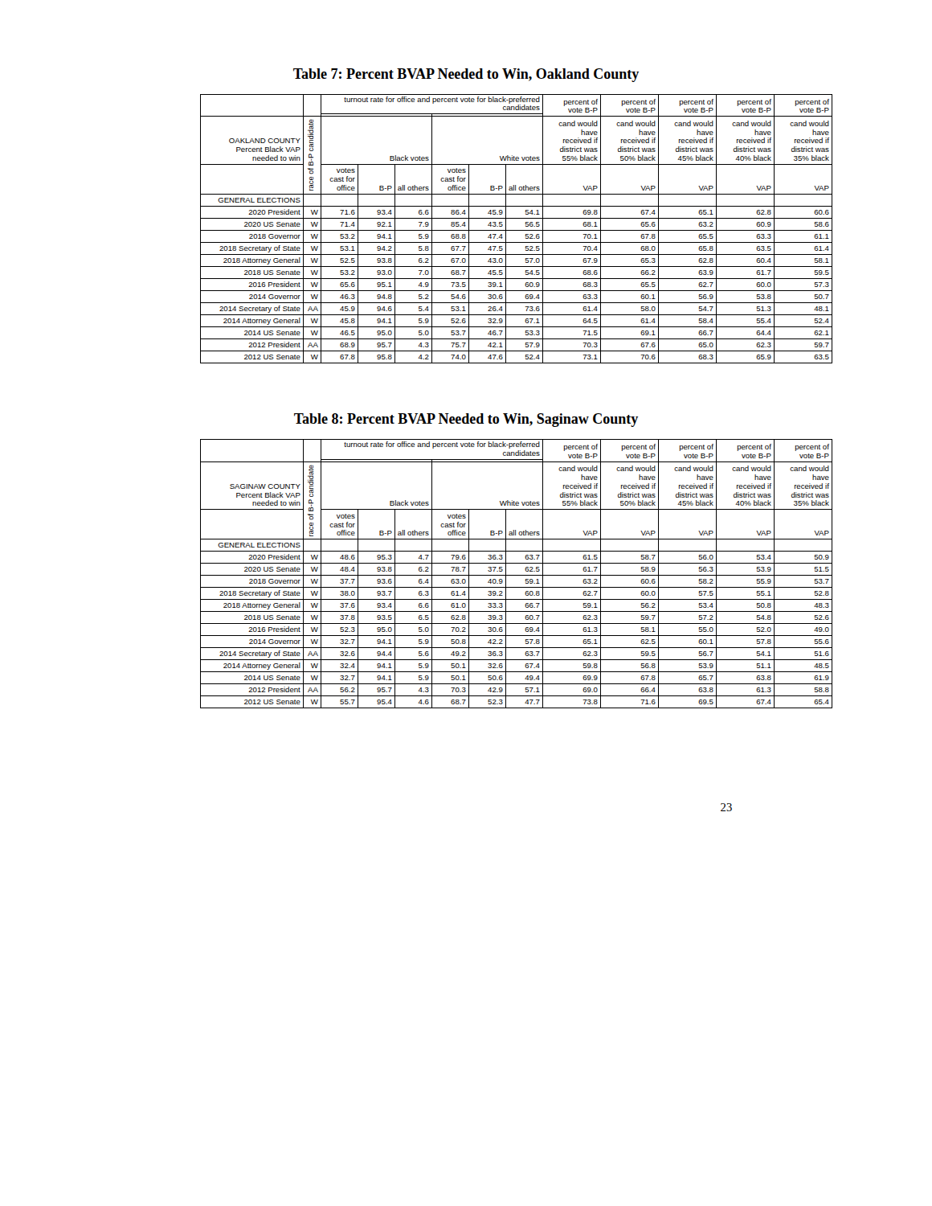Table 7: Percent BVAP Needed to Win, Oakland County
| | | turnout rate for office and percent vote for black-preferred candidates | percent of vote B-P | percent of vote B-P | percent of vote B-P | percent of vote B-P | percent of vote B-P |
| --- | --- | --- | --- | --- | --- | --- | --- |
| OAKLAND COUNTY Percent Black VAP needed to win | race of B-P candidate | Black votes | White votes | cand would have received if district was 55% black | cand would have received if district was 50% black | cand would have received if district was 45% black | cand would have received if district was 40% black | cand would have received if district was 35% black |
| | votes cast for office | B-P | all others | votes cast for office | B-P | all others | VAP | VAP | VAP | VAP | VAP |
| GENERAL ELECTIONS | | | | | | | | | | | | |
| 2020 President | W | 71.6 | 93.4 | 6.6 | 86.4 | 45.9 | 54.1 | 69.8 | 67.4 | 65.1 | 62.8 | 60.6 |
| 2020 US Senate | W | 71.4 | 92.1 | 7.9 | 85.4 | 43.5 | 56.5 | 68.1 | 65.6 | 63.2 | 60.9 | 58.6 |
| 2018 Governor | W | 53.2 | 94.1 | 5.9 | 68.8 | 47.4 | 52.6 | 70.1 | 67.8 | 65.5 | 63.3 | 61.1 |
| 2018 Secretary of State | W | 53.1 | 94.2 | 5.8 | 67.7 | 47.5 | 52.5 | 70.4 | 68.0 | 65.8 | 63.5 | 61.4 |
| 2018 Attorney General | W | 52.5 | 93.8 | 6.2 | 67.0 | 43.0 | 57.0 | 67.9 | 65.3 | 62.8 | 60.4 | 58.1 |
| 2018 US Senate | W | 53.2 | 93.0 | 7.0 | 68.7 | 45.5 | 54.5 | 68.6 | 66.2 | 63.9 | 61.7 | 59.5 |
| 2016 President | W | 65.6 | 95.1 | 4.9 | 73.5 | 39.1 | 60.9 | 68.3 | 65.5 | 62.7 | 60.0 | 57.3 |
| 2014 Governor | W | 46.3 | 94.8 | 5.2 | 54.6 | 30.6 | 69.4 | 63.3 | 60.1 | 56.9 | 53.8 | 50.7 |
| 2014 Secretary of State | AA | 45.9 | 94.6 | 5.4 | 53.1 | 26.4 | 73.6 | 61.4 | 58.0 | 54.7 | 51.3 | 48.1 |
| 2014 Attorney General | W | 45.8 | 94.1 | 5.9 | 52.6 | 32.9 | 67.1 | 64.5 | 61.4 | 58.4 | 55.4 | 52.4 |
| 2014 US Senate | W | 46.5 | 95.0 | 5.0 | 53.7 | 46.7 | 53.3 | 71.5 | 69.1 | 66.7 | 64.4 | 62.1 |
| 2012 President | AA | 68.9 | 95.7 | 4.3 | 75.7 | 42.1 | 57.9 | 70.3 | 67.6 | 65.0 | 62.3 | 59.7 |
| 2012 US Senate | W | 67.8 | 95.8 | 4.2 | 74.0 | 47.6 | 52.4 | 73.1 | 70.6 | 68.3 | 65.9 | 63.5 |
Table 8: Percent BVAP Needed to Win, Saginaw County
| | | turnout rate for office and percent vote for black-preferred candidates | percent of vote B-P | percent of vote B-P | percent of vote B-P | percent of vote B-P | percent of vote B-P |
| --- | --- | --- | --- | --- | --- | --- | --- |
| SAGINAW COUNTY Percent Black VAP needed to win | race of B-P candidate | Black votes | White votes | cand would have received if district was 55% black | cand would have received if district was 50% black | cand would have received if district was 45% black | cand would have received if district was 40% black | cand would have received if district was 35% black |
| | votes cast for office | B-P | all others | votes cast for office | B-P | all others | VAP | VAP | VAP | VAP | VAP |
| GENERAL ELECTIONS | | | | | | | | | | | | |
| 2020 President | W | 48.6 | 95.3 | 4.7 | 79.6 | 36.3 | 63.7 | 61.5 | 58.7 | 56.0 | 53.4 | 50.9 |
| 2020 US Senate | W | 48.4 | 93.8 | 6.2 | 78.7 | 37.5 | 62.5 | 61.7 | 58.9 | 56.3 | 53.9 | 51.5 |
| 2018 Governor | W | 37.7 | 93.6 | 6.4 | 63.0 | 40.9 | 59.1 | 63.2 | 60.6 | 58.2 | 55.9 | 53.7 |
| 2018 Secretary of State | W | 38.0 | 93.7 | 6.3 | 61.4 | 39.2 | 60.8 | 62.7 | 60.0 | 57.5 | 55.1 | 52.8 |
| 2018 Attorney General | W | 37.6 | 93.4 | 6.6 | 61.0 | 33.3 | 66.7 | 59.1 | 56.2 | 53.4 | 50.8 | 48.3 |
| 2018 US Senate | W | 37.8 | 93.5 | 6.5 | 62.8 | 39.3 | 60.7 | 62.3 | 59.7 | 57.2 | 54.8 | 52.6 |
| 2016 President | W | 52.3 | 95.0 | 5.0 | 70.2 | 30.6 | 69.4 | 61.3 | 58.1 | 55.0 | 52.0 | 49.0 |
| 2014 Governor | W | 32.7 | 94.1 | 5.9 | 50.8 | 42.2 | 57.8 | 65.1 | 62.5 | 60.1 | 57.8 | 55.6 |
| 2014 Secretary of State | AA | 32.6 | 94.4 | 5.6 | 49.2 | 36.3 | 63.7 | 62.3 | 59.5 | 56.7 | 54.1 | 51.6 |
| 2014 Attorney General | W | 32.4 | 94.1 | 5.9 | 50.1 | 32.6 | 67.4 | 59.8 | 56.8 | 53.9 | 51.1 | 48.5 |
| 2014 US Senate | W | 32.7 | 94.1 | 5.9 | 50.1 | 50.6 | 49.4 | 69.9 | 67.8 | 65.7 | 63.8 | 61.9 |
| 2012 President | AA | 56.2 | 95.7 | 4.3 | 70.3 | 42.9 | 57.1 | 69.0 | 66.4 | 63.8 | 61.3 | 58.8 |
| 2012 US Senate | W | 55.7 | 95.4 | 4.6 | 68.7 | 52.3 | 47.7 | 73.8 | 71.6 | 69.5 | 67.4 | 65.4 |
23